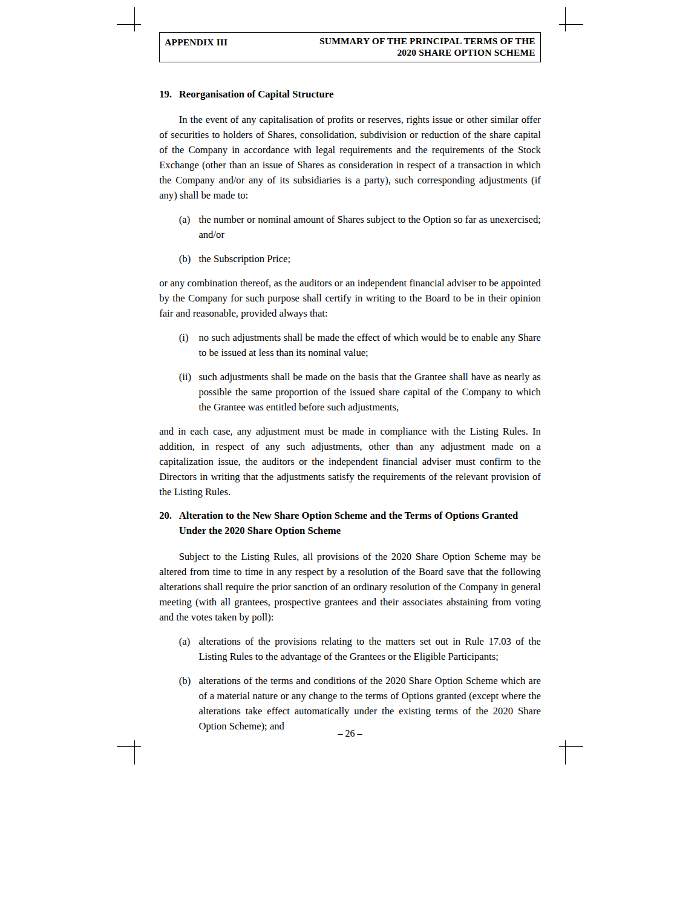| APPENDIX III | SUMMARY OF THE PRINCIPAL TERMS OF THE 2020 SHARE OPTION SCHEME |
19. Reorganisation of Capital Structure
In the event of any capitalisation of profits or reserves, rights issue or other similar offer of securities to holders of Shares, consolidation, subdivision or reduction of the share capital of the Company in accordance with legal requirements and the requirements of the Stock Exchange (other than an issue of Shares as consideration in respect of a transaction in which the Company and/or any of its subsidiaries is a party), such corresponding adjustments (if any) shall be made to:
(a)
the number or nominal amount of Shares subject to the Option so far as unexercised; and/or
(b)
the Subscription Price;
or any combination thereof, as the auditors or an independent financial adviser to be appointed by the Company for such purpose shall certify in writing to the Board to be in their opinion fair and reasonable, provided always that:
(i)
no such adjustments shall be made the effect of which would be to enable any Share to be issued at less than its nominal value;
(ii)
such adjustments shall be made on the basis that the Grantee shall have as nearly as possible the same proportion of the issued share capital of the Company to which the Grantee was entitled before such adjustments,
and in each case, any adjustment must be made in compliance with the Listing Rules. In addition, in respect of any such adjustments, other than any adjustment made on a capitalization issue, the auditors or the independent financial adviser must confirm to the Directors in writing that the adjustments satisfy the requirements of the relevant provision of the Listing Rules.
20. Alteration to the New Share Option Scheme and the Terms of Options Granted
Under the 2020 Share Option Scheme
Subject to the Listing Rules, all provisions of the 2020 Share Option Scheme may be altered from time to time in any respect by a resolution of the Board save that the following alterations shall require the prior sanction of an ordinary resolution of the Company in general meeting (with all grantees, prospective grantees and their associates abstaining from voting and the votes taken by poll):
(a)
alterations of the provisions relating to the matters set out in Rule 17.03 of the Listing Rules to the advantage of the Grantees or the Eligible Participants;
(b)
alterations of the terms and conditions of the 2020 Share Option Scheme which are of a material nature or any change to the terms of Options granted (except where the alterations take effect automatically under the existing terms of the 2020 Share Option Scheme); and
– 26 –